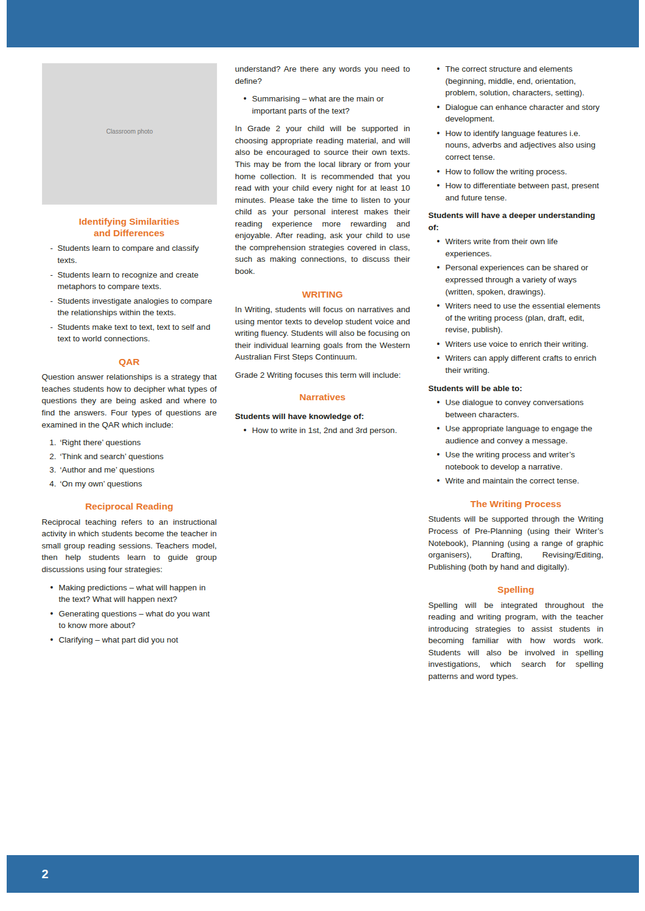Identifying Similarities
and Differences
Students learn to compare and classify texts.
Students learn to recognize and create metaphors to compare texts.
Students investigate analogies to compare the relationships within the texts.
Students make text to text, text to self and text to world connections.
QAR
Question answer relationships is a strategy that teaches students how to decipher what types of questions they are being asked and where to find the answers. Four types of questions are examined in the QAR which include:
‘Right there’ questions
‘Think and search’ questions
‘Author and me’ questions
‘On my own’ questions
Reciprocal Reading
Reciprocal teaching refers to an instructional activity in which students become the teacher in small group reading sessions. Teachers model, then help students learn to guide group discussions using four strategies:
Making predictions – what will happen in the text? What will happen next?
Generating questions – what do you want to know more about?
Clarifying – what part did you not
understand? Are there any words you need to define?
Summarising – what are the main or important parts of the text?
In Grade 2 your child will be supported in choosing appropriate reading material, and will also be encouraged to source their own texts. This may be from the local library or from your home collection. It is recommended that you read with your child every night for at least 10 minutes. Please take the time to listen to your child as your personal interest makes their reading experience more rewarding and enjoyable. After reading, ask your child to use the comprehension strategies covered in class, such as making connections, to discuss their book.
WRITING
In Writing, students will focus on narratives and using mentor texts to develop student voice and writing fluency. Students will also be focusing on their individual learning goals from the Western Australian First Steps Continuum.
Grade 2 Writing focuses this term will include:
Narratives
Students will have knowledge of:
How to write in 1st, 2nd and 3rd person.
The correct structure and elements (beginning, middle, end, orientation, problem, solution, characters, setting).
Dialogue can enhance character and story development.
How to identify language features i.e. nouns, adverbs and adjectives also using correct tense.
How to follow the writing process.
How to differentiate between past, present and future tense.
Students will have a deeper understanding of:
Writers write from their own life experiences.
Personal experiences can be shared or expressed through a variety of ways (written, spoken, drawings).
Writers need to use the essential elements of the writing process (plan, draft, edit, revise, publish).
Writers use voice to enrich their writing.
Writers can apply different crafts to enrich their writing.
Students will be able to:
Use dialogue to convey conversations between characters.
Use appropriate language to engage the audience and convey a message.
Use the writing process and writer’s notebook to develop a narrative.
Write and maintain the correct tense.
The Writing Process
Students will be supported through the Writing Process of Pre-Planning (using their Writer’s Notebook), Planning (using a range of graphic organisers), Drafting, Revising/Editing, Publishing (both by hand and digitally).
Spelling
Spelling will be integrated throughout the reading and writing program, with the teacher introducing strategies to assist students in becoming familiar with how words work. Students will also be involved in spelling investigations, which search for spelling patterns and word types.
2